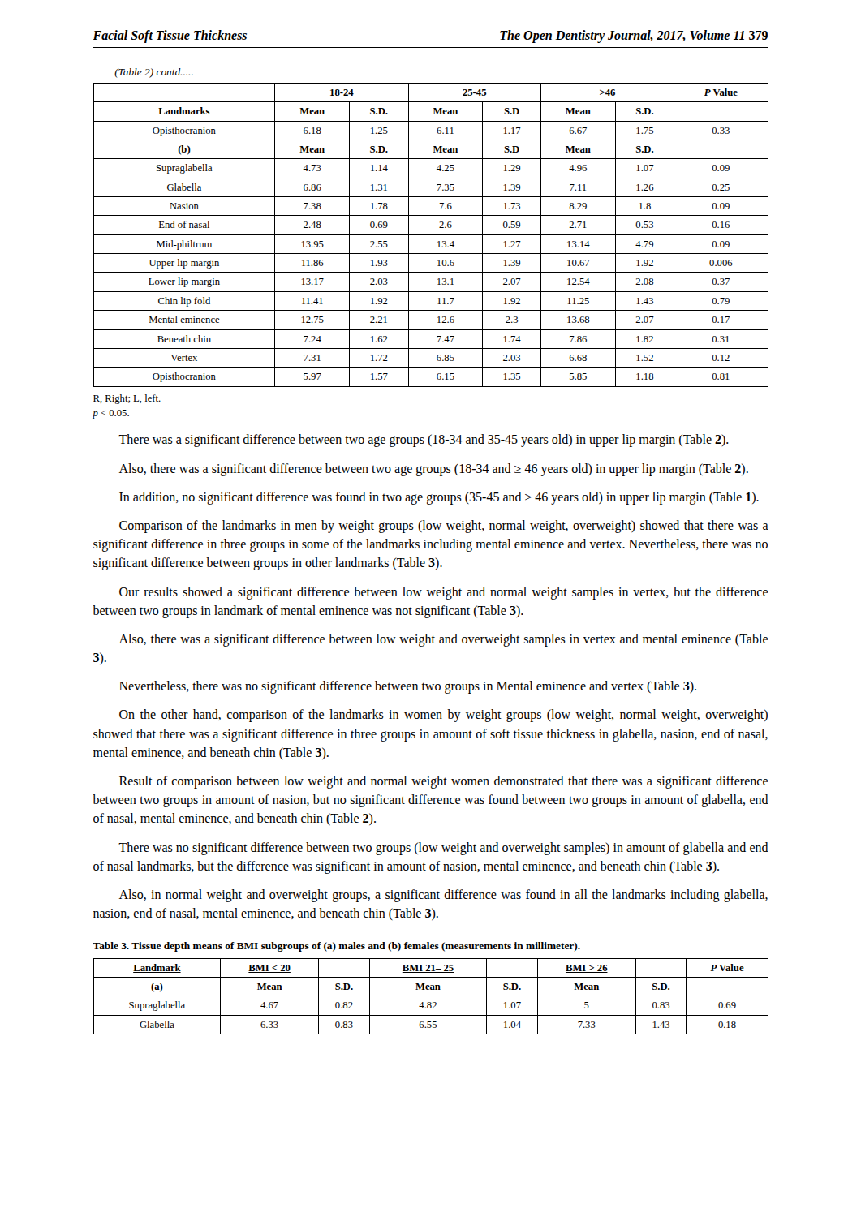Facial Soft Tissue Thickness The Open Dentistry Journal, 2017, Volume 11 379
(Table 2) contd.....
| | 18-24 | 25-45 | >46 | P Value |
| --- | --- | --- | --- | --- |
| Landmarks | Mean | S.D. | Mean | S.D | Mean | S.D. | |
| Opisthocranion | 6.18 | 1.25 | 6.11 | 1.17 | 6.67 | 1.75 | 0.33 |
| (b) | Mean | S.D. | Mean | S.D | Mean | S.D. | |
| Supraglabella | 4.73 | 1.14 | 4.25 | 1.29 | 4.96 | 1.07 | 0.09 |
| Glabella | 6.86 | 1.31 | 7.35 | 1.39 | 7.11 | 1.26 | 0.25 |
| Nasion | 7.38 | 1.78 | 7.6 | 1.73 | 8.29 | 1.8 | 0.09 |
| End of nasal | 2.48 | 0.69 | 2.6 | 0.59 | 2.71 | 0.53 | 0.16 |
| Mid-philtrum | 13.95 | 2.55 | 13.4 | 1.27 | 13.14 | 4.79 | 0.09 |
| Upper lip margin | 11.86 | 1.93 | 10.6 | 1.39 | 10.67 | 1.92 | 0.006 |
| Lower lip margin | 13.17 | 2.03 | 13.1 | 2.07 | 12.54 | 2.08 | 0.37 |
| Chin lip fold | 11.41 | 1.92 | 11.7 | 1.92 | 11.25 | 1.43 | 0.79 |
| Mental eminence | 12.75 | 2.21 | 12.6 | 2.3 | 13.68 | 2.07 | 0.17 |
| Beneath chin | 7.24 | 1.62 | 7.47 | 1.74 | 7.86 | 1.82 | 0.31 |
| Vertex | 7.31 | 1.72 | 6.85 | 2.03 | 6.68 | 1.52 | 0.12 |
| Opisthocranion | 5.97 | 1.57 | 6.15 | 1.35 | 5.85 | 1.18 | 0.81 |
R, Right; L, left.
p < 0.05.
There was a significant difference between two age groups (18-34 and 35-45 years old) in upper lip margin (Table 2).
Also, there was a significant difference between two age groups (18-34 and ≥ 46 years old) in upper lip margin (Table 2).
In addition, no significant difference was found in two age groups (35-45 and ≥ 46 years old) in upper lip margin (Table 1).
Comparison of the landmarks in men by weight groups (low weight, normal weight, overweight) showed that there was a significant difference in three groups in some of the landmarks including mental eminence and vertex. Nevertheless, there was no significant difference between groups in other landmarks (Table 3).
Our results showed a significant difference between low weight and normal weight samples in vertex, but the difference between two groups in landmark of mental eminence was not significant (Table 3).
Also, there was a significant difference between low weight and overweight samples in vertex and mental eminence (Table 3).
Nevertheless, there was no significant difference between two groups in Mental eminence and vertex (Table 3).
On the other hand, comparison of the landmarks in women by weight groups (low weight, normal weight, overweight) showed that there was a significant difference in three groups in amount of soft tissue thickness in glabella, nasion, end of nasal, mental eminence, and beneath chin (Table 3).
Result of comparison between low weight and normal weight women demonstrated that there was a significant difference between two groups in amount of nasion, but no significant difference was found between two groups in amount of glabella, end of nasal, mental eminence, and beneath chin (Table 2).
There was no significant difference between two groups (low weight and overweight samples) in amount of glabella and end of nasal landmarks, but the difference was significant in amount of nasion, mental eminence, and beneath chin (Table 3).
Also, in normal weight and overweight groups, a significant difference was found in all the landmarks including glabella, nasion, end of nasal, mental eminence, and beneath chin (Table 3).
Table 3. Tissue depth means of BMI subgroups of (a) males and (b) females (measurements in millimeter).
| Landmark | BMI < 20 | | BMI 21– 25 | | BMI > 26 | | P Value |
| --- | --- | --- | --- | --- | --- | --- | --- |
| (a) | Mean | S.D. | Mean | S.D. | Mean | S.D. | |
| Supraglabella | 4.67 | 0.82 | 4.82 | 1.07 | 5 | 0.83 | 0.69 |
| Glabella | 6.33 | 0.83 | 6.55 | 1.04 | 7.33 | 1.43 | 0.18 |